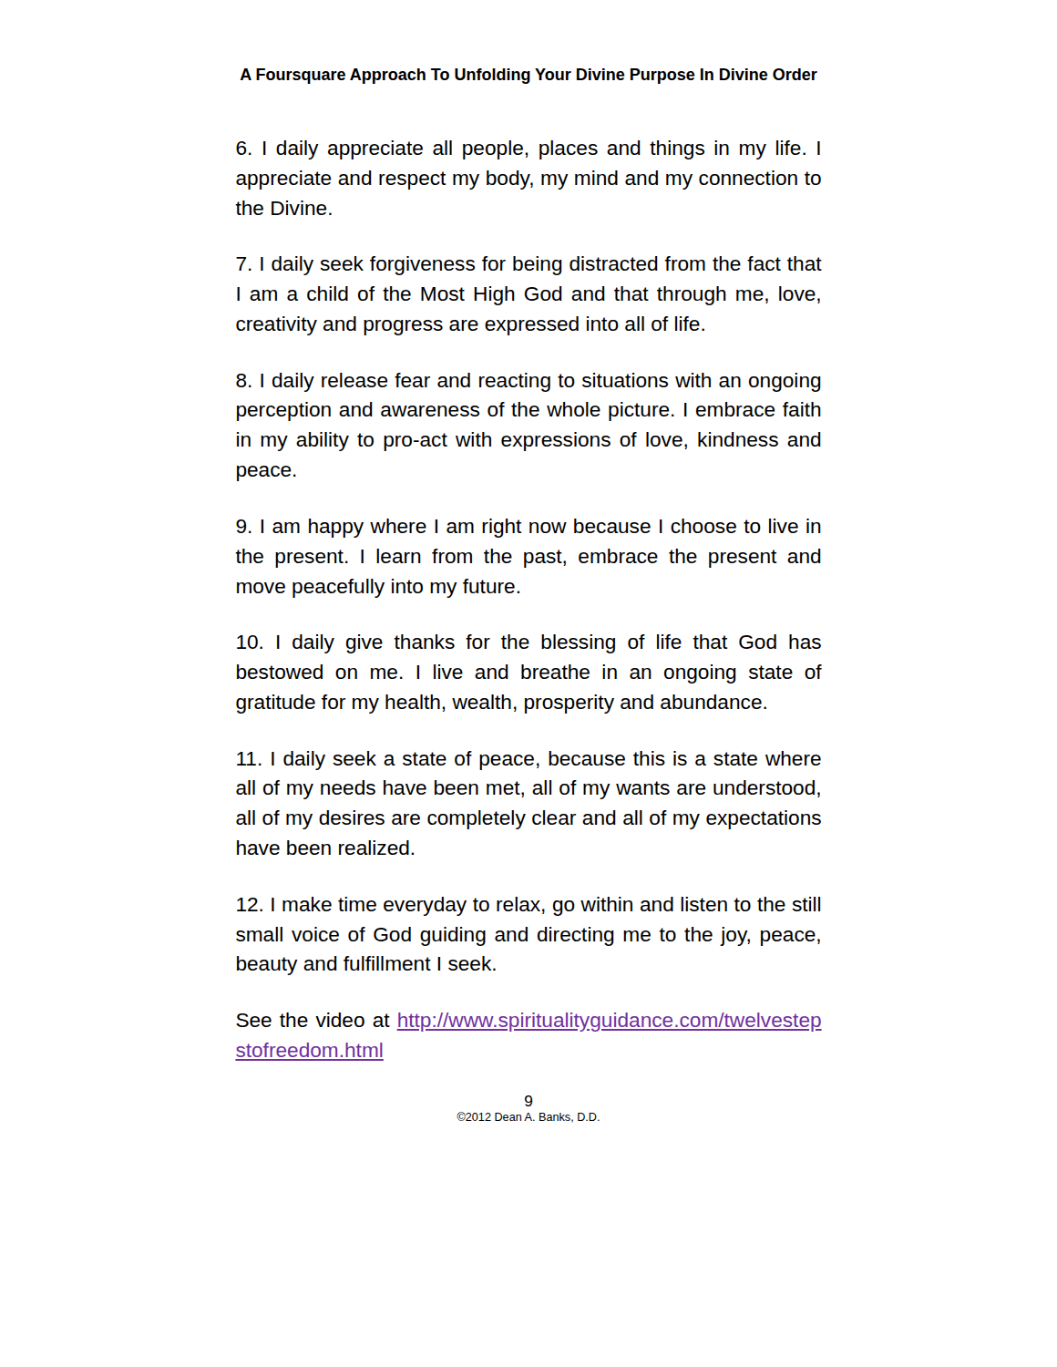A Foursquare Approach To Unfolding Your Divine Purpose In Divine Order
6. I daily appreciate all people, places and things in my life. I appreciate and respect my body, my mind and my connection to the Divine.
7. I daily seek forgiveness for being distracted from the fact that I am a child of the Most High God and that through me, love, creativity and progress are expressed into all of life.
8. I daily release fear and reacting to situations with an ongoing perception and awareness of the whole picture. I embrace faith in my ability to pro-act with expressions of love, kindness and peace.
9. I am happy where I am right now because I choose to live in the present. I learn from the past, embrace the present and move peacefully into my future.
10. I daily give thanks for the blessing of life that God has bestowed on me. I live and breathe in an ongoing state of gratitude for my health, wealth, prosperity and abundance.
11. I daily seek a state of peace, because this is a state where all of my needs have been met, all of my wants are understood, all of my desires are completely clear and all of my expectations have been realized.
12. I make time everyday to relax, go within and listen to the still small voice of God guiding and directing me to the joy, peace, beauty and fulfillment I seek.
See the video at http://www.spiritualityguidance.com/twelvestepstofreedom.html
9
©2012 Dean A. Banks, D.D.